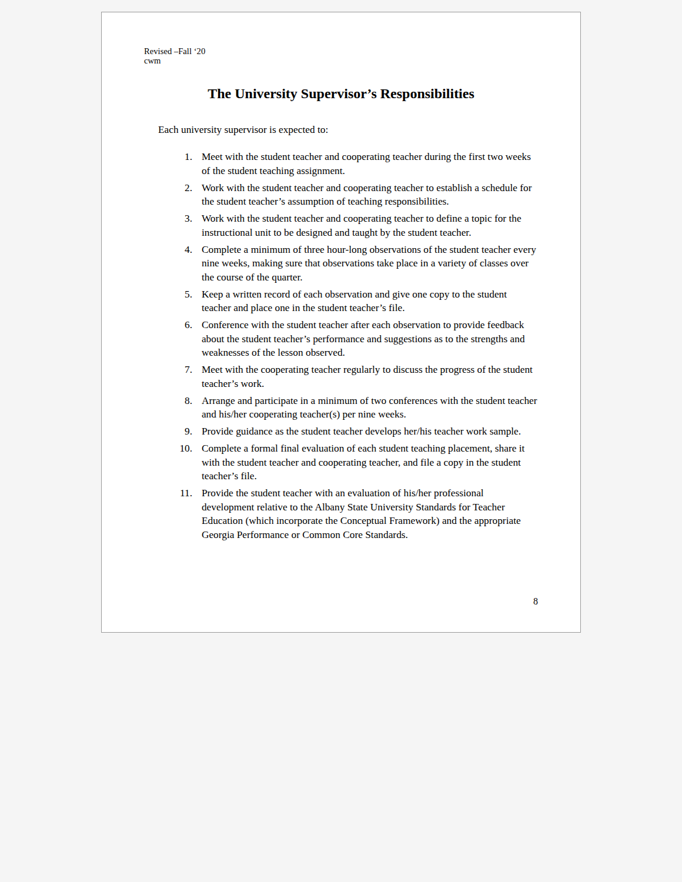Revised –Fall ‘20
cwm
The University Supervisor’s Responsibilities
Each university supervisor is expected to:
Meet with the student teacher and cooperating teacher during the first two weeks of the student teaching assignment.
Work with the student teacher and cooperating teacher to establish a schedule for the student teacher’s assumption of teaching responsibilities.
Work with the student teacher and cooperating teacher to define a topic for the instructional unit to be designed and taught by the student teacher.
Complete a minimum of three hour-long observations of the student teacher every nine weeks, making sure that observations take place in a variety of classes over the course of the quarter.
Keep a written record of each observation and give one copy to the student teacher and place one in the student teacher’s file.
Conference with the student teacher after each observation to provide feedback about the student teacher’s performance and suggestions as to the strengths and weaknesses of the lesson observed.
Meet with the cooperating teacher regularly to discuss the progress of the student teacher’s work.
Arrange and participate in a minimum of two conferences with the student teacher and his/her cooperating teacher(s) per nine weeks.
Provide guidance as the student teacher develops her/his teacher work sample.
Complete a formal final evaluation of each student teaching placement, share it with the student teacher and cooperating teacher, and file a copy in the student teacher’s file.
Provide the student teacher with an evaluation of his/her professional development relative to the Albany State University Standards for Teacher Education (which incorporate the Conceptual Framework) and the appropriate Georgia Performance or Common Core Standards.
8